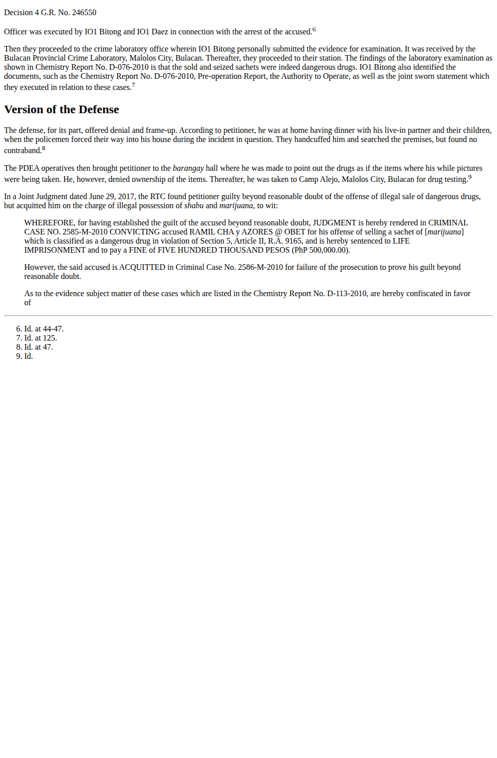Decision 4 G.R. No. 246550
Officer was executed by IO1 Bitong and IO1 Daez in connection with the arrest of the accused.6
Then they proceeded to the crime laboratory office wherein IO1 Bitong personally submitted the evidence for examination. It was received by the Bulacan Provincial Crime Laboratory, Malolos City, Bulacan. Thereafter, they proceeded to their station. The findings of the laboratory examination as shown in Chemistry Report No. D-076-2010 is that the sold and seized sachets were indeed dangerous drugs. IO1 Bitong also identified the documents, such as the Chemistry Report No. D-076-2010, Pre-operation Report, the Authority to Operate, as well as the joint sworn statement which they executed in relation to these cases.7
Version of the Defense
The defense, for its part, offered denial and frame-up. According to petitioner, he was at home having dinner with his live-in partner and their children, when the policemen forced their way into his house during the incident in question. They handcuffed him and searched the premises, but found no contraband.8
The PDEA operatives then brought petitioner to the barangay hall where he was made to point out the drugs as if the items where his while pictures were being taken. He, however, denied ownership of the items. Thereafter, he was taken to Camp Alejo, Malolos City, Bulacan for drug testing.9
In a Joint Judgment dated June 29, 2017, the RTC found petitioner guilty beyond reasonable doubt of the offense of illegal sale of dangerous drugs, but acquitted him on the charge of illegal possession of shabu and marijuana, to wit:
WHEREFORE, for having established the guilt of the accused beyond reasonable doubt, JUDGMENT is hereby rendered in CRIMINAL CASE NO. 2585-M-2010 CONVICTING accused RAMIL CHA y AZORES @ OBET for his offense of selling a sachet of [marijuana] which is classified as a dangerous drug in violation of Section 5, Article II, R.A. 9165, and is hereby sentenced to LIFE IMPRISONMENT and to pay a FINE of FIVE HUNDRED THOUSAND PESOS (PhP 500,000.00).
However, the said accused is ACQUITTED in Criminal Case No. 2586-M-2010 for failure of the prosecution to prove his guilt beyond reasonable doubt.
As to the evidence subject matter of these cases which are listed in the Chemistry Report No. D-113-2010, are hereby confiscated in favor of
Id. at 44-47.
Id. at 125.
Id. at 47.
Id.